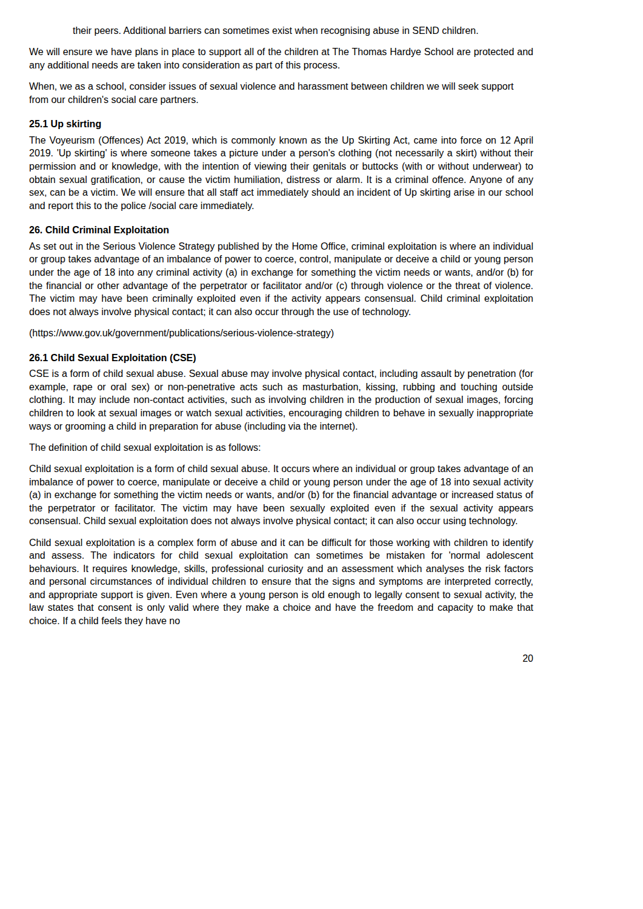their peers. Additional barriers can sometimes exist when recognising abuse in SEND children.
We will ensure we have plans in place to support all of the children at The Thomas Hardye School are protected and any additional needs are taken into consideration as part of this process.
When, we as a school, consider issues of sexual violence and harassment between children we will seek support from our children's social care partners.
25.1 Up skirting
The Voyeurism (Offences) Act 2019, which is commonly known as the Up Skirting Act, came into force on 12 April 2019. 'Up skirting' is where someone takes a picture under a person's clothing (not necessarily a skirt) without their permission and or knowledge, with the intention of viewing their genitals or buttocks (with or without underwear) to obtain sexual gratification, or cause the victim humiliation, distress or alarm. It is a criminal offence. Anyone of any sex, can be a victim. We will ensure that all staff act immediately should an incident of Up skirting arise in our school and report this to the police /social care immediately.
26. Child Criminal Exploitation
As set out in the Serious Violence Strategy published by the Home Office, criminal exploitation is where an individual or group takes advantage of an imbalance of power to coerce, control, manipulate or deceive a child or young person under the age of 18 into any criminal activity (a) in exchange for something the victim needs or wants, and/or (b) for the financial or other advantage of the perpetrator or facilitator and/or (c) through violence or the threat of violence. The victim may have been criminally exploited even if the activity appears consensual. Child criminal exploitation does not always involve physical contact; it can also occur through the use of technology.
(https://www.gov.uk/government/publications/serious-violence-strategy)
26.1 Child Sexual Exploitation (CSE)
CSE is a form of child sexual abuse. Sexual abuse may involve physical contact, including assault by penetration (for example, rape or oral sex) or non-penetrative acts such as masturbation, kissing, rubbing and touching outside clothing. It may include non-contact activities, such as involving children in the production of sexual images, forcing children to look at sexual images or watch sexual activities, encouraging children to behave in sexually inappropriate ways or grooming a child in preparation for abuse (including via the internet).
The definition of child sexual exploitation is as follows:
Child sexual exploitation is a form of child sexual abuse. It occurs where an individual or group takes advantage of an imbalance of power to coerce, manipulate or deceive a child or young person under the age of 18 into sexual activity (a) in exchange for something the victim needs or wants, and/or (b) for the financial advantage or increased status of the perpetrator or facilitator. The victim may have been sexually exploited even if the sexual activity appears consensual. Child sexual exploitation does not always involve physical contact; it can also occur using technology.
Child sexual exploitation is a complex form of abuse and it can be difficult for those working with children to identify and assess. The indicators for child sexual exploitation can sometimes be mistaken for 'normal adolescent behaviours. It requires knowledge, skills, professional curiosity and an assessment which analyses the risk factors and personal circumstances of individual children to ensure that the signs and symptoms are interpreted correctly, and appropriate support is given. Even where a young person is old enough to legally consent to sexual activity, the law states that consent is only valid where they make a choice and have the freedom and capacity to make that choice. If a child feels they have no
20